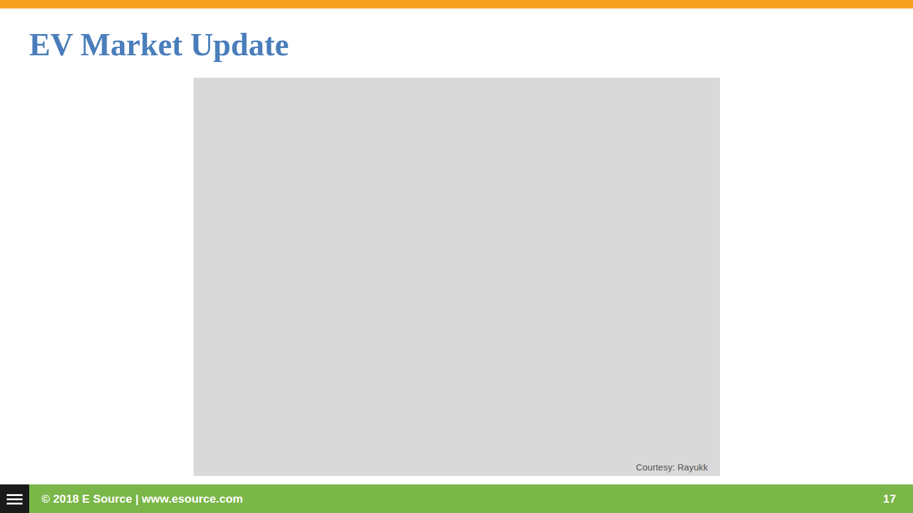EV Market Update
Courtesy: Rayukk
© 2018 E Source | www.esource.com
17